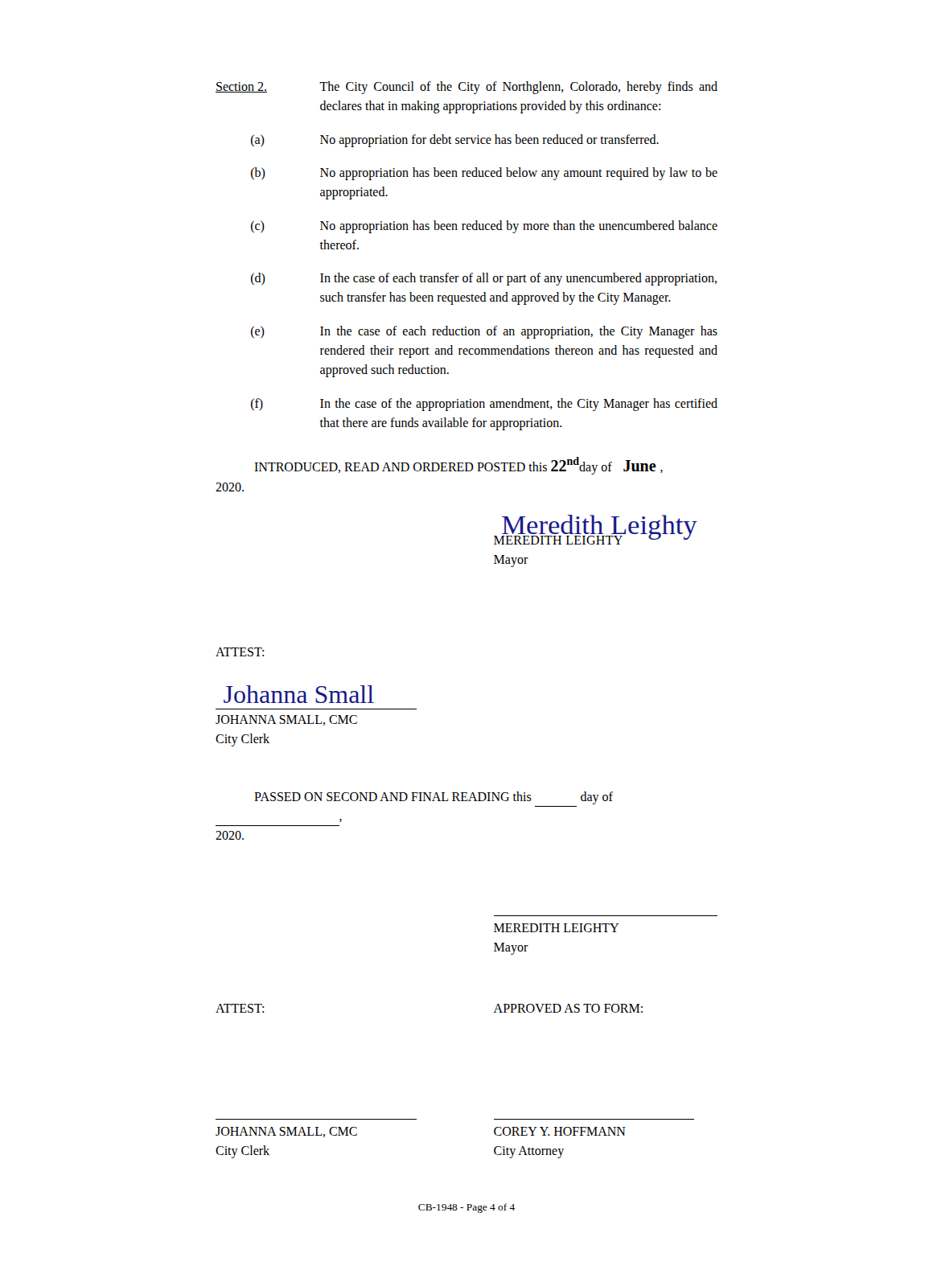Section 2.
The City Council of the City of Northglenn, Colorado, hereby finds and declares that in making appropriations provided by this ordinance:
(a)
No appropriation for debt service has been reduced or transferred.
(b)
No appropriation has been reduced below any amount required by law to be appropriated.
(c)
No appropriation has been reduced by more than the unencumbered balance thereof.
(d)
In the case of each transfer of all or part of any unencumbered appropriation, such transfer has been requested and approved by the City Manager.
(e)
In the case of each reduction of an appropriation, the City Manager has rendered their report and recommendations thereon and has requested and approved such reduction.
(f)
In the case of the appropriation amendment, the City Manager has certified that there are funds available for appropriation.
INTRODUCED, READ AND ORDERED POSTED this 22ndday of June ,
2020.
Meredith Leighty
MEREDITH LEIGHTY
Mayor
ATTEST:
Johanna Small
JOHANNA SMALL, CMC
City Clerk
PASSED ON SECOND AND FINAL READING this day of ,
2020.
MEREDITH LEIGHTY
Mayor
ATTEST:
APPROVED AS TO FORM:
JOHANNA SMALL, CMC
City Clerk
COREY Y. HOFFMANN
City Attorney
CB-1948 - Page 4 of 4